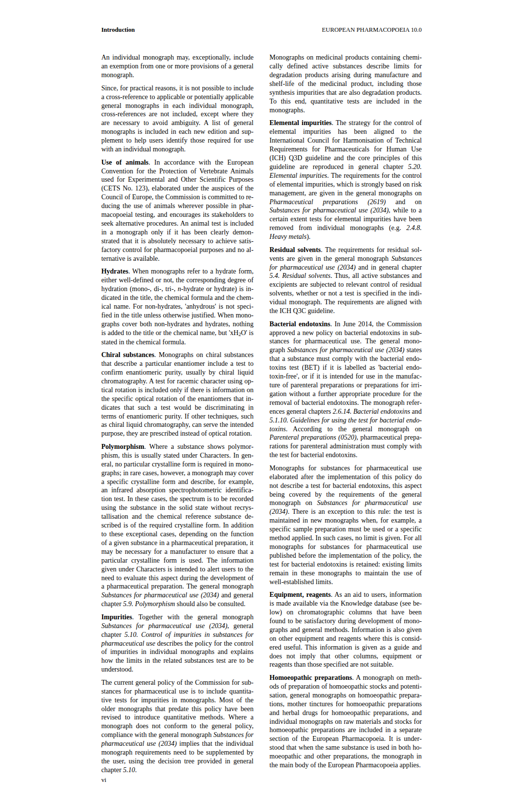Introduction
EUROPEAN PHARMACOPOEIA 10.0
An individual monograph may, exceptionally, include an exemption from one or more provisions of a general monograph.
Since, for practical reasons, it is not possible to include a cross-reference to applicable or potentially applicable general monographs in each individual monograph, cross-references are not included, except where they are necessary to avoid ambiguity. A list of general monographs is included in each new edition and supplement to help users identify those required for use with an individual monograph.
Use of animals. In accordance with the European Convention for the Protection of Vertebrate Animals used for Experimental and Other Scientific Purposes (CETS No. 123), elaborated under the auspices of the Council of Europe, the Commission is committed to reducing the use of animals wherever possible in pharmacopoeial testing, and encourages its stakeholders to seek alternative procedures. An animal test is included in a monograph only if it has been clearly demonstrated that it is absolutely necessary to achieve satisfactory control for pharmacopoeial purposes and no alternative is available.
Hydrates. When monographs refer to a hydrate form, either well-defined or not, the corresponding degree of hydration (mono-, di-, tri-, n-hydrate or hydrate) is indicated in the title, the chemical formula and the chemical name. For non-hydrates, 'anhydrous' is not specified in the title unless otherwise justified. When monographs cover both non-hydrates and hydrates, nothing is added to the title or the chemical name, but 'xH2O' is stated in the chemical formula.
Chiral substances. Monographs on chiral substances that describe a particular enantiomer include a test to confirm enantiomeric purity, usually by chiral liquid chromatography. A test for racemic character using optical rotation is included only if there is information on the specific optical rotation of the enantiomers that indicates that such a test would be discriminating in terms of enantiomeric purity. If other techniques, such as chiral liquid chromatography, can serve the intended purpose, they are prescribed instead of optical rotation.
Polymorphism. Where a substance shows polymorphism, this is usually stated under Characters. In general, no particular crystalline form is required in monographs; in rare cases, however, a monograph may cover a specific crystalline form and describe, for example, an infrared absorption spectrophotometric identification test. In these cases, the spectrum is to be recorded using the substance in the solid state without recrystallisation and the chemical reference substance described is of the required crystalline form. In addition to these exceptional cases, depending on the function of a given substance in a pharmaceutical preparation, it may be necessary for a manufacturer to ensure that a particular crystalline form is used. The information given under Characters is intended to alert users to the need to evaluate this aspect during the development of a pharmaceutical preparation. The general monograph Substances for pharmaceutical use (2034) and general chapter 5.9. Polymorphism should also be consulted.
Impurities. Together with the general monograph Substances for pharmaceutical use (2034), general chapter 5.10. Control of impurities in substances for pharmaceutical use describes the policy for the control of impurities in individual monographs and explains how the limits in the related substances test are to be understood.
The current general policy of the Commission for substances for pharmaceutical use is to include quantitative tests for impurities in monographs. Most of the older monographs that predate this policy have been revised to introduce quantitative methods. Where a monograph does not conform to the general policy, compliance with the general monograph Substances for pharmaceutical use (2034) implies that the individual monograph requirements need to be supplemented by the user, using the decision tree provided in general chapter 5.10.
Monographs on medicinal products containing chemically defined active substances describe limits for degradation products arising during manufacture and shelf-life of the medicinal product, including those synthesis impurities that are also degradation products. To this end, quantitative tests are included in the monographs.
Elemental impurities. The strategy for the control of elemental impurities has been aligned to the International Council for Harmonisation of Technical Requirements for Pharmaceuticals for Human Use (ICH) Q3D guideline and the core principles of this guideline are reproduced in general chapter 5.20. Elemental impurities. The requirements for the control of elemental impurities, which is strongly based on risk management, are given in the general monographs on Pharmaceutical preparations (2619) and on Substances for pharmaceutical use (2034), while to a certain extent tests for elemental impurities have been removed from individual monographs (e.g. 2.4.8. Heavy metals).
Residual solvents. The requirements for residual solvents are given in the general monograph Substances for pharmaceutical use (2034) and in general chapter 5.4. Residual solvents. Thus, all active substances and excipients are subjected to relevant control of residual solvents, whether or not a test is specified in the individual monograph. The requirements are aligned with the ICH Q3C guideline.
Bacterial endotoxins. In June 2014, the Commission approved a new policy on bacterial endotoxins in substances for pharmaceutical use. The general monograph Substances for pharmaceutical use (2034) states that a substance must comply with the bacterial endotoxins test (BET) if it is labelled as 'bacterial endotoxin-free', or if it is intended for use in the manufacture of parenteral preparations or preparations for irrigation without a further appropriate procedure for the removal of bacterial endotoxins. The monograph references general chapters 2.6.14. Bacterial endotoxins and 5.1.10. Guidelines for using the test for bacterial endotoxins. According to the general monograph on Parenteral preparations (0520), pharmaceutical preparations for parenteral administration must comply with the test for bacterial endotoxins.
Monographs for substances for pharmaceutical use elaborated after the implementation of this policy do not describe a test for bacterial endotoxins, this aspect being covered by the requirements of the general monograph on Substances for pharmaceutical use (2034). There is an exception to this rule: the test is maintained in new monographs when, for example, a specific sample preparation must be used or a specific method applied. In such cases, no limit is given. For all monographs for substances for pharmaceutical use published before the implementation of the policy, the test for bacterial endotoxins is retained: existing limits remain in these monographs to maintain the use of well-established limits.
Equipment, reagents. As an aid to users, information is made available via the Knowledge database (see below) on chromatographic columns that have been found to be satisfactory during development of monographs and general methods. Information is also given on other equipment and reagents where this is considered useful. This information is given as a guide and does not imply that other columns, equipment or reagents than those specified are not suitable.
Homoeopathic preparations. A monograph on methods of preparation of homoeopathic stocks and potentisation, general monographs on homoeopathic preparations, mother tinctures for homoeopathic preparations and herbal drugs for homoeopathic preparations, and individual monographs on raw materials and stocks for homoeopathic preparations are included in a separate section of the European Pharmacopoeia. It is understood that when the same substance is used in both homoeopathic and other preparations, the monograph in the main body of the European Pharmacopoeia applies.
vi